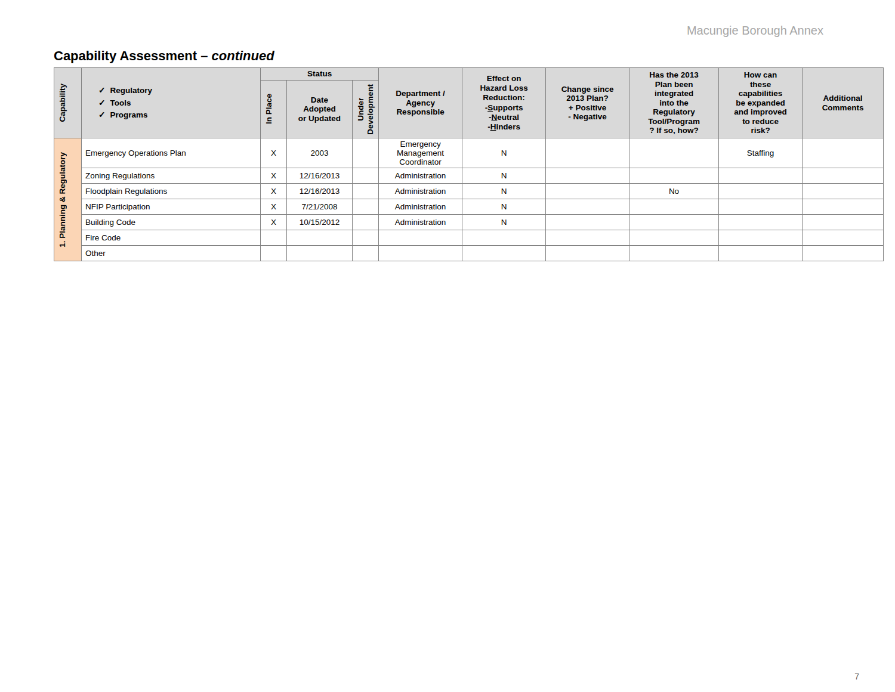Macungie Borough Annex
Capability Assessment – continued
| Capability | ✓ Regulatory ✓ Tools ✓ Programs | Status | Department / Agency Responsible | Effect on Hazard Loss Reduction: - S upports - N eutral - H inders | Change since 2013 Plan? + Positive - Negative | Has the 2013 Plan been integrated into the Regulatory Tool/Program ? If so, how? | How can these capabilities be expanded and improved to reduce risk? | Additional Comments |
| --- | --- | --- | --- | --- | --- | --- | --- | --- |
| In Place | Date Adopted or Updated | Under Development |
| 1. Planning & Regulatory | Emergency Operations Plan | X | 2003 | | Emergency Management Coordinator | N | | | Staffing | |
| Zoning Regulations | X | 12/16/2013 | | Administration | N | | | | |
| Floodplain Regulations | X | 12/16/2013 | | Administration | N | | No | | |
| NFIP Participation | X | 7/21/2008 | | Administration | N | | | | |
| Building Code | X | 10/15/2012 | | Administration | N | | | | |
| Fire Code | | | | | | | | | |
| Other | | | | | | | | | |
7